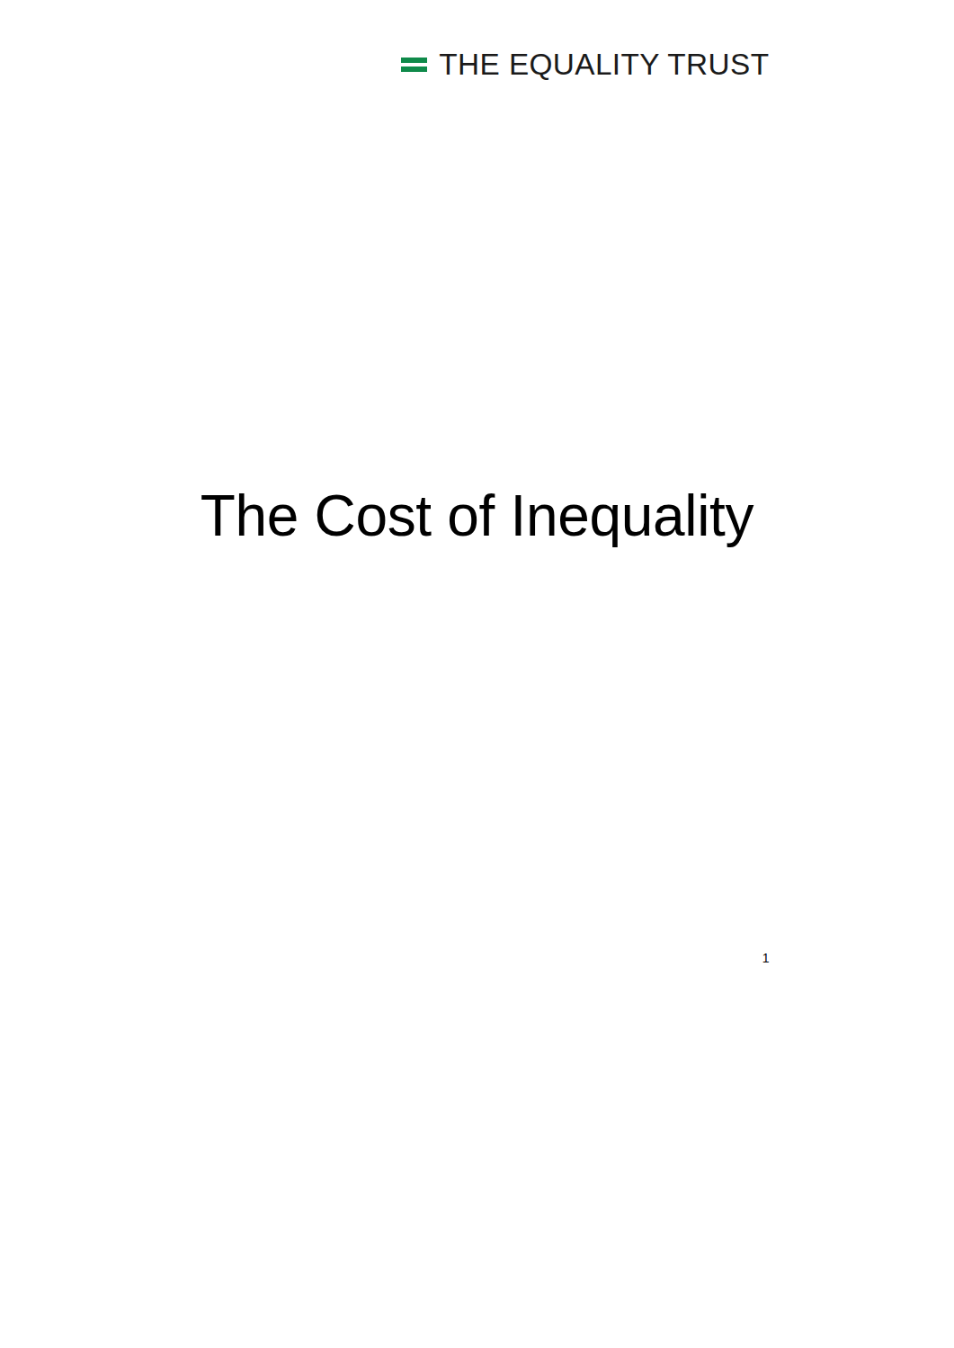THE EQUALITY TRUST
The Cost of Inequality
1